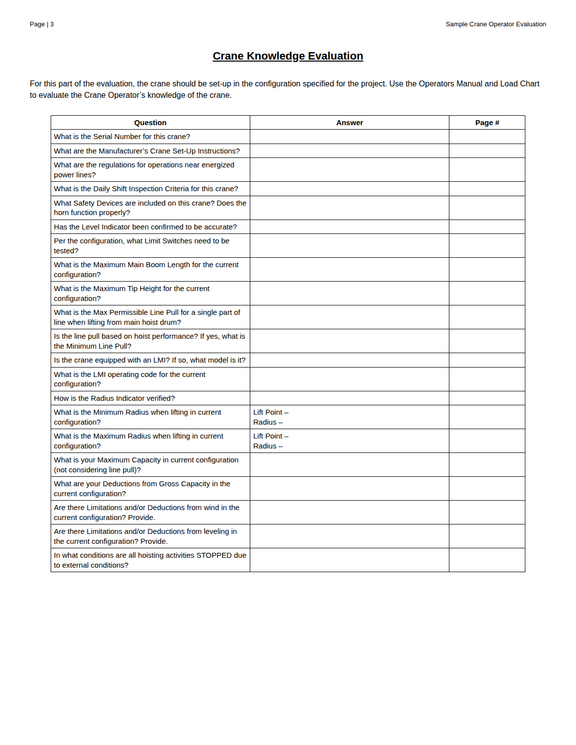Page | 3 Sample Crane Operator Evaluation
Crane Knowledge Evaluation
For this part of the evaluation, the crane should be set-up in the configuration specified for the project. Use the Operators Manual and Load Chart to evaluate the Crane Operator’s knowledge of the crane.
| Question | Answer | Page # |
| --- | --- | --- |
| What is the Serial Number for this crane? | | |
| What are the Manufacturer’s Crane Set-Up Instructions? | | |
| What are the regulations for operations near energized power lines? | | |
| What is the Daily Shift Inspection Criteria for this crane? | | |
| What Safety Devices are included on this crane? Does the horn function properly? | | |
| Has the Level Indicator been confirmed to be accurate? | | |
| Per the configuration, what Limit Switches need to be tested? | | |
| What is the Maximum Main Boom Length for the current configuration? | | |
| What is the Maximum Tip Height for the current configuration? | | |
| What is the Max Permissible Line Pull for a single part of line when lifting from main hoist drum? | | |
| Is the line pull based on hoist performance? If yes, what is the Minimum Line Pull? | | |
| Is the crane equipped with an LMI? If so, what model is it? | | |
| What is the LMI operating code for the current configuration? | | |
| How is the Radius Indicator verified? | | |
| What is the Minimum Radius when lifting in current configuration? | Lift Point – Radius – | |
| What is the Maximum Radius when lifting in current configuration? | Lift Point – Radius – | |
| What is your Maximum Capacity in current configuration (not considering line pull)? | | |
| What are your Deductions from Gross Capacity in the current configuration? | | |
| Are there Limitations and/or Deductions from wind in the current configuration? Provide. | | |
| Are there Limitations and/or Deductions from leveling in the current configuration? Provide. | | |
| In what conditions are all hoisting activities STOPPED due to external conditions? | | |